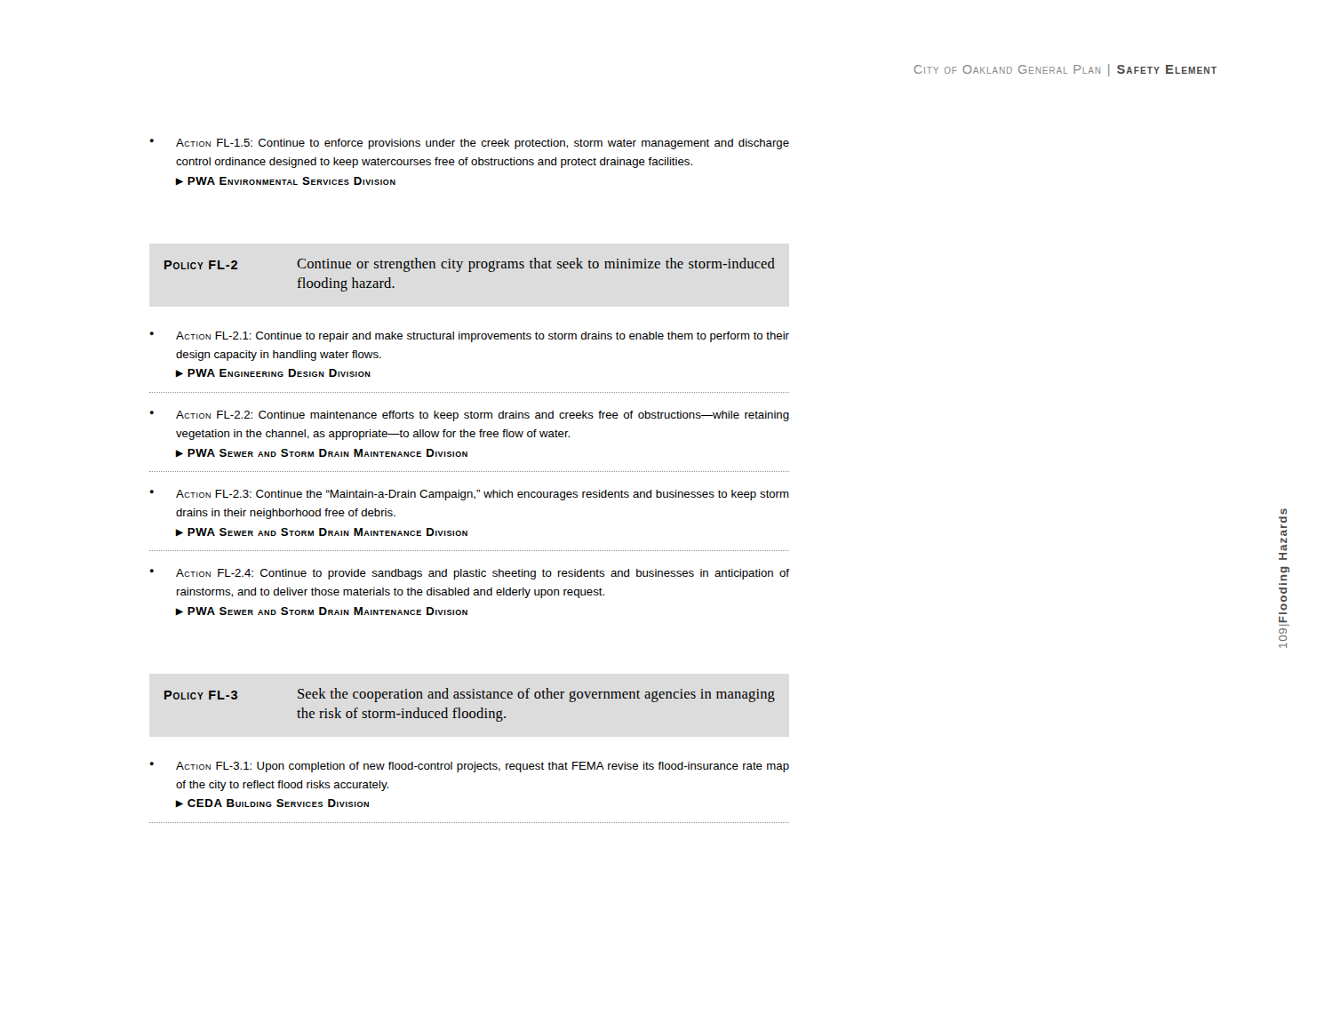City of Oakland General Plan|Safety Element
109|Flooding Hazards
Action FL-1.5: Continue to enforce provisions under the creek protection, storm water management and discharge control ordinance designed to keep watercourses free of obstructions and protect drainage facilities.
▶PWA Environmental Services Division
Policy FL-2
Continue or strengthen city programs that seek to minimize the storm-induced flooding hazard.
Action FL-2.1: Continue to repair and make structural improvements to storm drains to enable them to perform to their design capacity in handling water flows.
▶PWA Engineering Design Division
Action FL-2.2: Continue maintenance efforts to keep storm drains and creeks free of obstructions—while retaining vegetation in the channel, as appropriate—to allow for the free flow of water.
▶PWA Sewer and Storm Drain Maintenance Division
Action FL-2.3: Continue the “Maintain-a-Drain Campaign,” which encourages residents and businesses to keep storm drains in their neighborhood free of debris.
▶PWA Sewer and Storm Drain Maintenance Division
Action FL-2.4: Continue to provide sandbags and plastic sheeting to residents and businesses in anticipation of rainstorms, and to deliver those materials to the disabled and elderly upon request.
▶PWA Sewer and Storm Drain Maintenance Division
Policy FL-3
Seek the cooperation and assistance of other government agencies in managing the risk of storm-induced flooding.
Action FL-3.1: Upon completion of new flood-control projects, request that FEMA revise its flood-insurance rate map of the city to reflect flood risks accurately.
▶CEDA Building Services Division